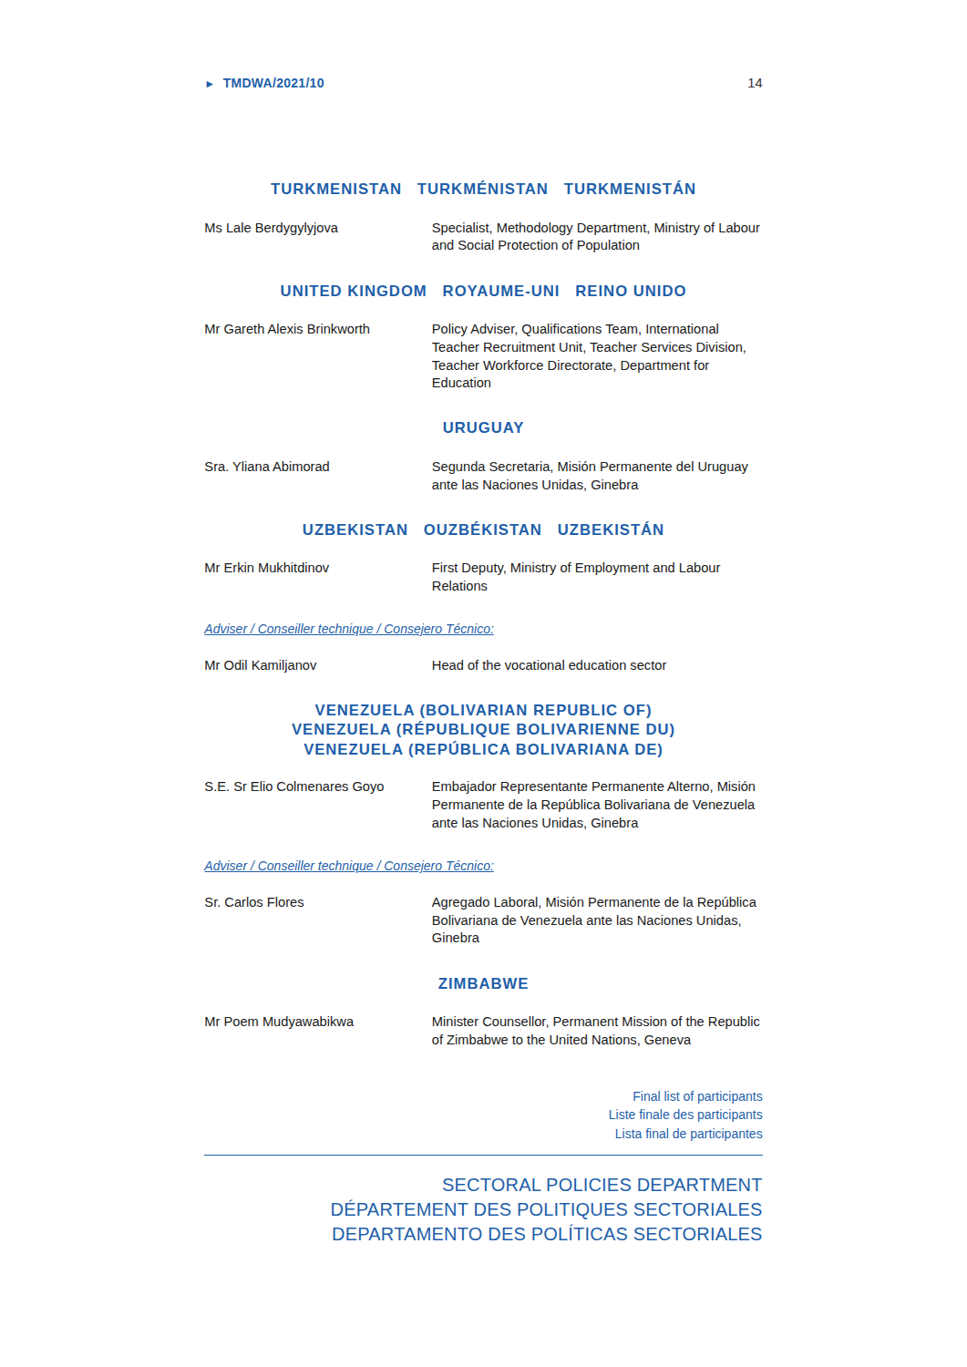► TMDWA/2021/10
14
TURKMENISTAN TURKMÉNISTAN TURKMENISTÁN
Ms Lale Berdygylyjova
Specialist, Methodology Department, Ministry of Labour and Social Protection of Population
UNITED KINGDOM ROYAUME-UNI REINO UNIDO
Mr Gareth Alexis Brinkworth
Policy Adviser, Qualifications Team, International Teacher Recruitment Unit, Teacher Services Division, Teacher Workforce Directorate, Department for Education
URUGUAY
Sra. Yliana Abimorad
Segunda Secretaria, Misión Permanente del Uruguay ante las Naciones Unidas, Ginebra
UZBEKISTAN OUZBÉKISTAN UZBEKISTÁN
Mr Erkin Mukhitdinov
First Deputy, Ministry of Employment and Labour Relations
Adviser / Conseiller technique / Consejero Técnico:
Mr Odil Kamiljanov
Head of the vocational education sector
VENEZUELA (BOLIVARIAN REPUBLIC OF)
VENEZUELA (RÉPUBLIQUE BOLIVARIENNE DU)
VENEZUELA (REPÚBLICA BOLIVARIANA DE)
S.E. Sr Elio Colmenares Goyo
Embajador Representante Permanente Alterno, Misión Permanente de la República Bolivariana de Venezuela ante las Naciones Unidas, Ginebra
Adviser / Conseiller technique / Consejero Técnico:
Sr. Carlos Flores
Agregado Laboral, Misión Permanente de la República Bolivariana de Venezuela ante las Naciones Unidas, Ginebra
ZIMBABWE
Mr Poem Mudyawabikwa
Minister Counsellor, Permanent Mission of the Republic of Zimbabwe to the United Nations, Geneva
Final list of participants
Liste finale des participants
Lista final de participantes
SECTORAL POLICIES DEPARTMENT
DÉPARTEMENT DES POLITIQUES SECTORIALES
DEPARTAMENTO DES POLÍTICAS SECTORIALES